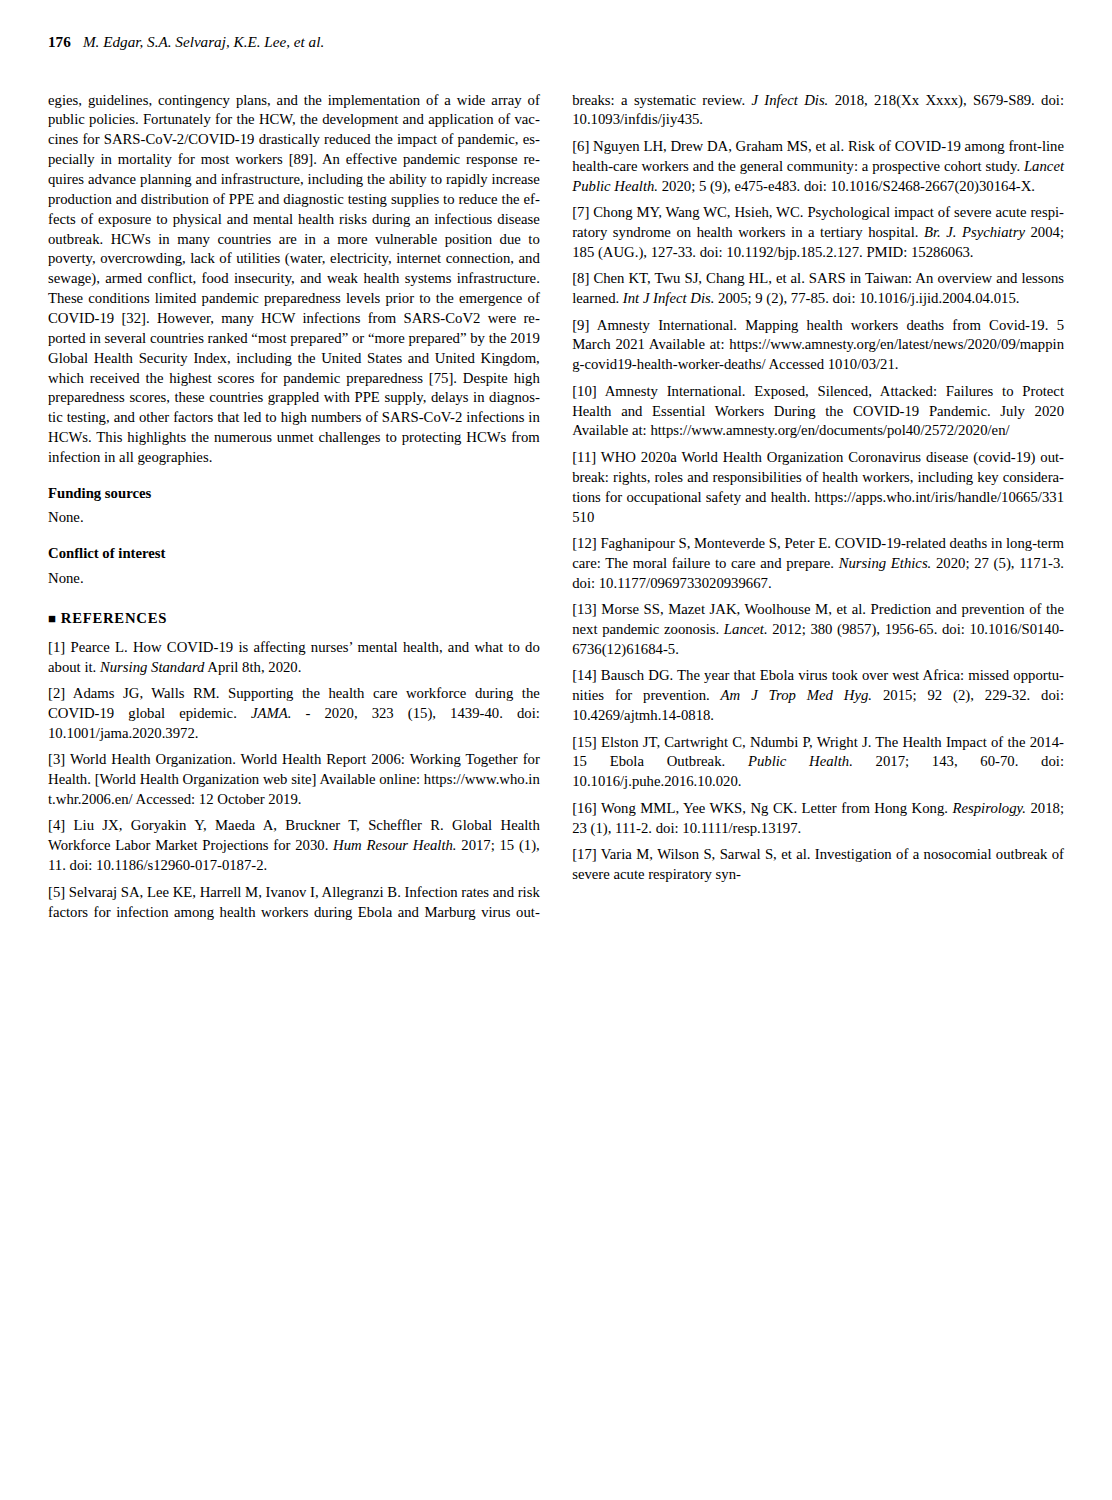176 M. Edgar, S.A. Selvaraj, K.E. Lee, et al.
egies, guidelines, contingency plans, and the implementation of a wide array of public policies. Fortunately for the HCW, the development and application of vaccines for SARS-CoV-2/COVID-19 drastically reduced the impact of pandemic, especially in mortality for most workers [89]. An effective pandemic response requires advance planning and infrastructure, including the ability to rapidly increase production and distribution of PPE and diagnostic testing supplies to reduce the effects of exposure to physical and mental health risks during an infectious disease outbreak. HCWs in many countries are in a more vulnerable position due to poverty, overcrowding, lack of utilities (water, electricity, internet connection, and sewage), armed conflict, food insecurity, and weak health systems infrastructure. These conditions limited pandemic preparedness levels prior to the emergence of COVID-19 [32]. However, many HCW infections from SARS-CoV2 were reported in several countries ranked “most prepared” or “more prepared” by the 2019 Global Health Security Index, including the United States and United Kingdom, which received the highest scores for pandemic preparedness [75]. Despite high preparedness scores, these countries grappled with PPE supply, delays in diagnostic testing, and other factors that led to high numbers of SARS-CoV-2 infections in HCWs. This highlights the numerous unmet challenges to protecting HCWs from infection in all geographies.
Funding sources
None.
Conflict of interest
None.
REFERENCES
[1] Pearce L. How COVID-19 is affecting nurses’ mental health, and what to do about it. Nursing Standard April 8th, 2020.
[2] Adams JG, Walls RM. Supporting the health care workforce during the COVID-19 global epidemic. JAMA. - 2020, 323 (15), 1439-40. doi: 10.1001/jama.2020.3972.
[3] World Health Organization. World Health Report 2006: Working Together for Health. [World Health Organization web site] Available online: https://www.who.int.whr.2006.en/ Accessed: 12 October 2019.
[4] Liu JX, Goryakin Y, Maeda A, Bruckner T, Scheffler R. Global Health Workforce Labor Market Projections for 2030. Hum Resour Health. 2017; 15 (1), 11. doi: 10.1186/s12960-017-0187-2.
[5] Selvaraj SA, Lee KE, Harrell M, Ivanov I, Allegranzi B. Infection rates and risk factors for infection among health workers during Ebola and Marburg virus outbreaks: a systematic review. J Infect Dis. 2018, 218(Xx Xxxx), S679-S89. doi: 10.1093/infdis/jiy435.
[6] Nguyen LH, Drew DA, Graham MS, et al. Risk of COVID-19 among front-line health-care workers and the general community: a prospective cohort study. Lancet Public Health. 2020; 5 (9), e475-e483. doi: 10.1016/S2468-2667(20)30164-X.
[7] Chong MY, Wang WC, Hsieh, WC. Psychological impact of severe acute respiratory syndrome on health workers in a tertiary hospital. Br. J. Psychiatry 2004; 185 (AUG.), 127-33. doi: 10.1192/bjp.185.2.127. PMID: 15286063.
[8] Chen KT, Twu SJ, Chang HL, et al. SARS in Taiwan: An overview and lessons learned. Int J Infect Dis. 2005; 9 (2), 77-85. doi: 10.1016/j.ijid.2004.04.015.
[9] Amnesty International. Mapping health workers deaths from Covid-19. 5 March 2021 Available at: https://www.amnesty.org/en/latest/news/2020/09/mapping-covid19-health-worker-deaths/ Accessed 1010/03/21.
[10] Amnesty International. Exposed, Silenced, Attacked: Failures to Protect Health and Essential Workers During the COVID-19 Pandemic. July 2020 Available at: https://www.amnesty.org/en/documents/pol40/2572/2020/en/
[11] WHO 2020a World Health Organization Coronavirus disease (covid-19) outbreak: rights, roles and responsibilities of health workers, including key considerations for occupational safety and health. https://apps.who.int/iris/handle/10665/331510
[12] Faghanipour S, Monteverde S, Peter E. COVID-19-related deaths in long-term care: The moral failure to care and prepare. Nursing Ethics. 2020; 27 (5), 1171-3. doi: 10.1177/0969733020939667.
[13] Morse SS, Mazet JAK, Woolhouse M, et al. Prediction and prevention of the next pandemic zoonosis. Lancet. 2012; 380 (9857), 1956-65. doi: 10.1016/S0140-6736(12)61684-5.
[14] Bausch DG. The year that Ebola virus took over west Africa: missed opportunities for prevention. Am J Trop Med Hyg. 2015; 92 (2), 229-32. doi: 10.4269/ajtmh.14-0818.
[15] Elston JT, Cartwright C, Ndumbi P, Wright J. The Health Impact of the 2014-15 Ebola Outbreak. Public Health. 2017; 143, 60-70. doi: 10.1016/j.puhe.2016.10.020.
[16] Wong MML, Yee WKS, Ng CK. Letter from Hong Kong. Respirology. 2018; 23 (1), 111-2. doi: 10.1111/resp.13197.
[17] Varia M, Wilson S, Sarwal S, et al. Investigation of a nosocomial outbreak of severe acute respiratory syn-